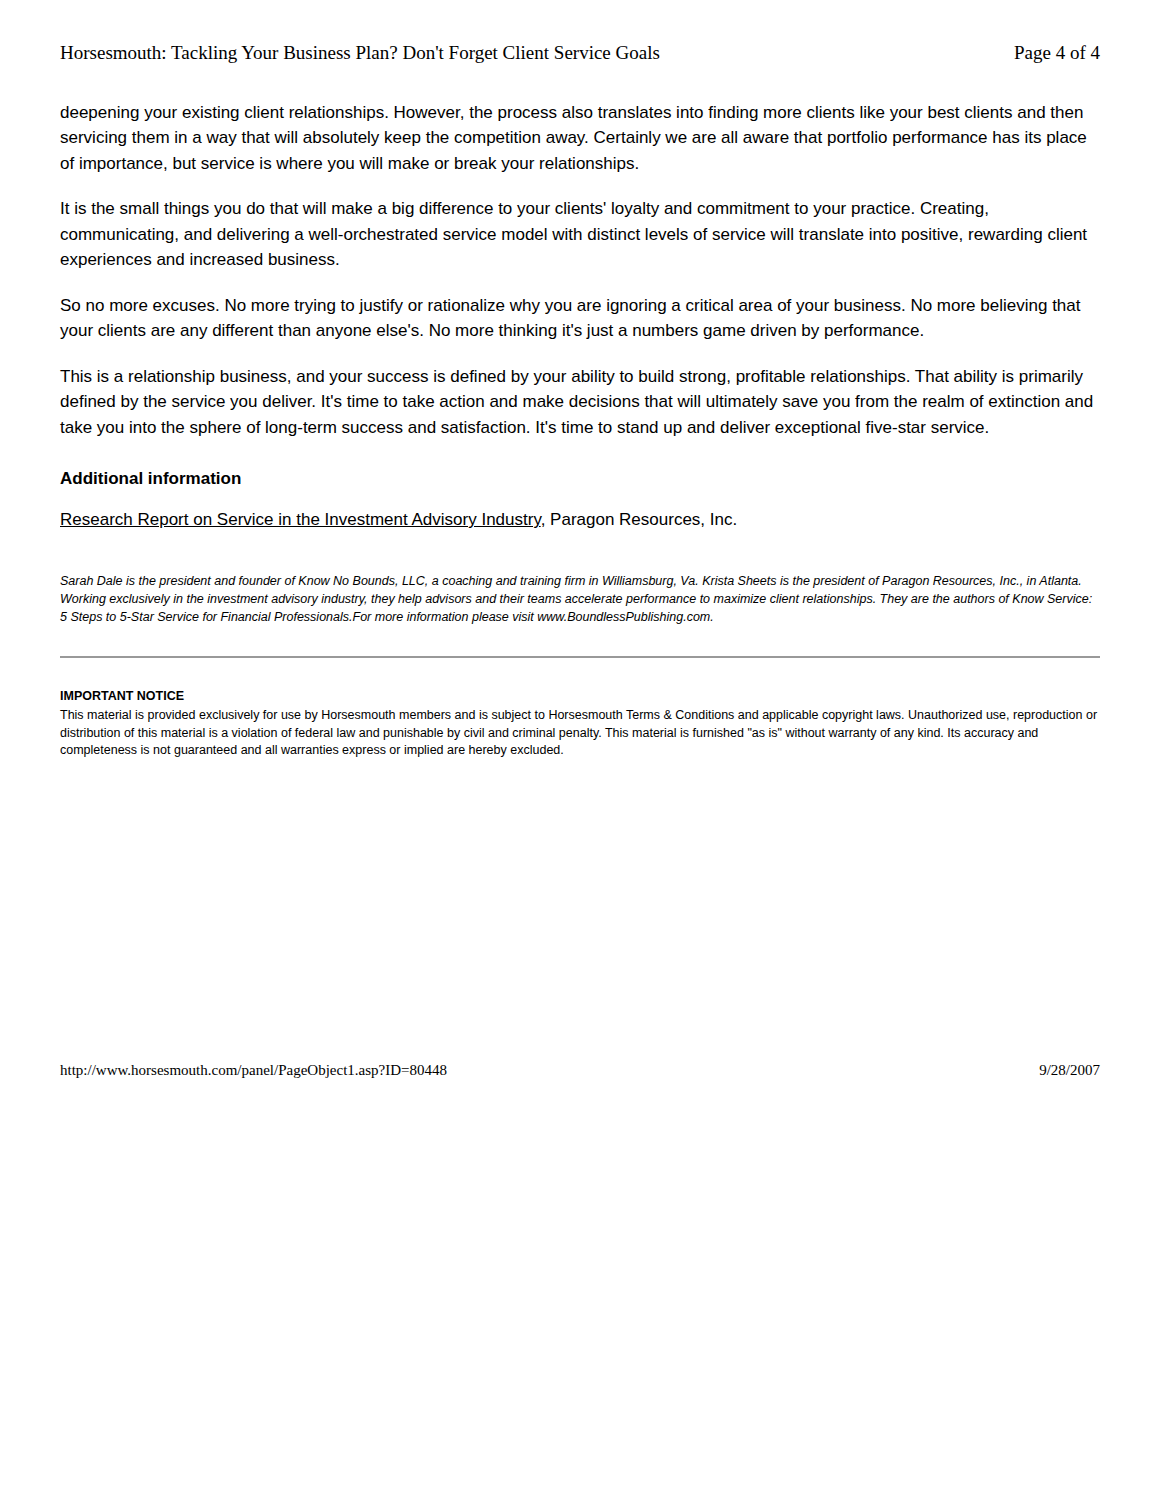Horsesmouth: Tackling Your Business Plan? Don't Forget Client Service Goals Page 4 of 4
deepening your existing client relationships. However, the process also translates into finding more clients like your best clients and then servicing them in a way that will absolutely keep the competition away. Certainly we are all aware that portfolio performance has its place of importance, but service is where you will make or break your relationships.
It is the small things you do that will make a big difference to your clients' loyalty and commitment to your practice. Creating, communicating, and delivering a well-orchestrated service model with distinct levels of service will translate into positive, rewarding client experiences and increased business.
So no more excuses. No more trying to justify or rationalize why you are ignoring a critical area of your business. No more believing that your clients are any different than anyone else's. No more thinking it's just a numbers game driven by performance.
This is a relationship business, and your success is defined by your ability to build strong, profitable relationships. That ability is primarily defined by the service you deliver. It's time to take action and make decisions that will ultimately save you from the realm of extinction and take you into the sphere of long-term success and satisfaction. It's time to stand up and deliver exceptional five-star service.
Additional information
Research Report on Service in the Investment Advisory Industry, Paragon Resources, Inc.
Sarah Dale is the president and founder of Know No Bounds, LLC, a coaching and training firm in Williamsburg, Va. Krista Sheets is the president of Paragon Resources, Inc., in Atlanta. Working exclusively in the investment advisory industry, they help advisors and their teams accelerate performance to maximize client relationships. They are the authors of Know Service: 5 Steps to 5-Star Service for Financial Professionals.For more information please visit www.BoundlessPublishing.com.
IMPORTANT NOTICE
This material is provided exclusively for use by Horsesmouth members and is subject to Horsesmouth Terms & Conditions and applicable copyright laws. Unauthorized use, reproduction or distribution of this material is a violation of federal law and punishable by civil and criminal penalty. This material is furnished "as is" without warranty of any kind. Its accuracy and completeness is not guaranteed and all warranties express or implied are hereby excluded.
http://www.horsesmouth.com/panel/PageObject1.asp?ID=80448 9/28/2007